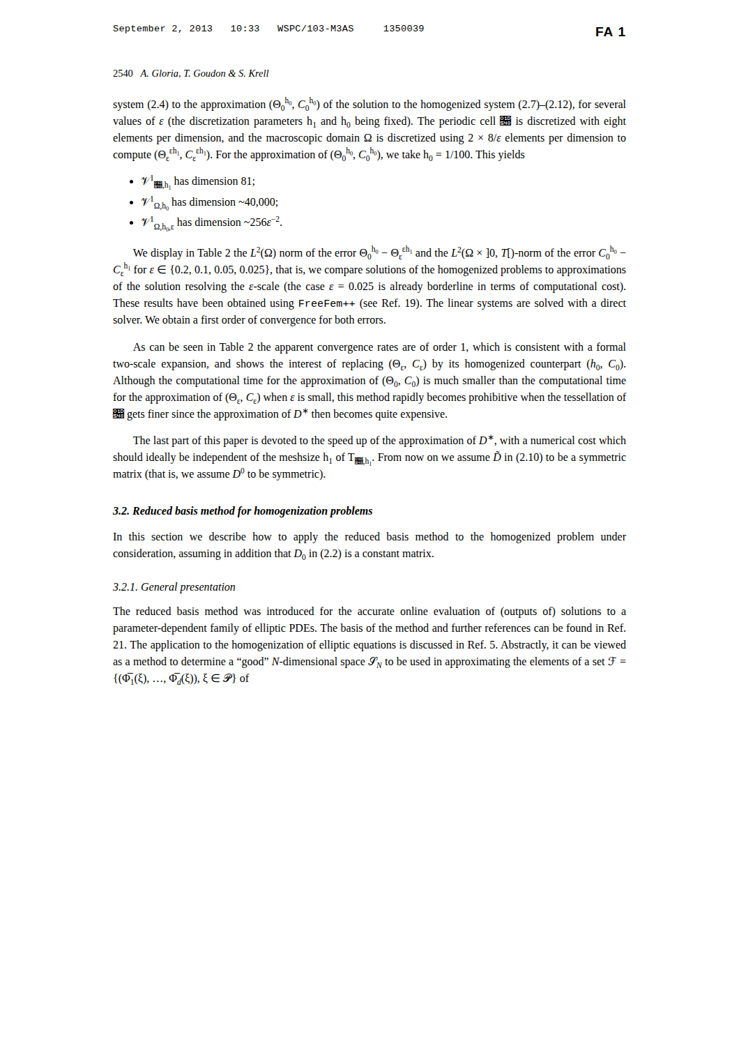September 2, 2013 10:33 WSPC/103-M3AS 1350039
FA 1
2540 A. Gloria, T. Goudon & S. Krell
system (2.4) to the approximation (Θ0h0, C0h0) of the solution to the homogenized system (2.7)–(2.12), for several values of ε (the discretization parameters h1 and h0 being fixed). The periodic cell 𝕈 is discretized with eight elements per dimension, and the macroscopic domain Ω is discretized using 2 × 8/ε elements per dimension to compute (Θεεh1, Cεεh1). For the approximation of (Θ0h0, C0h0), we take h0 = 1/100. This yields
𝒱1𝕈,h1 has dimension 81;
𝒱1Ω,h0 has dimension ~40,000;
𝒱1Ω,h0,ε has dimension ~256ε−2.
We display in Table 2 the L2(Ω) norm of the error Θ0h0 − Θεεh1 and the L2(Ω × ]0, T[)-norm of the error C0h0 − Cεh1 for ε ∈ {0.2, 0.1, 0.05, 0.025}, that is, we compare solutions of the homogenized problems to approximations of the solution resolving the ε-scale (the case ε = 0.025 is already borderline in terms of computational cost). These results have been obtained using FreeFem++ (see Ref. 19). The linear systems are solved with a direct solver. We obtain a first order of convergence for both errors.
As can be seen in Table 2 the apparent convergence rates are of order 1, which is consistent with a formal two-scale expansion, and shows the interest of replacing (Θε, Cε) by its homogenized counterpart (h0, C0). Although the computational time for the approximation of (Θ0, C0) is much smaller than the computational time for the approximation of (Θε, Cε) when ε is small, this method rapidly becomes prohibitive when the tessellation of 𝕈 gets finer since the approximation of D∗ then becomes quite expensive.
The last part of this paper is devoted to the speed up of the approximation of D∗, with a numerical cost which should ideally be independent of the meshsize h1 of T𝕈,h1. From now on we assume D̃ in (2.10) to be a symmetric matrix (that is, we assume D0 to be symmetric).
3.2. Reduced basis method for homogenization problems
In this section we describe how to apply the reduced basis method to the homogenized problem under consideration, assuming in addition that D0 in (2.2) is a constant matrix.
3.2.1. General presentation
The reduced basis method was introduced for the accurate online evaluation of (outputs of) solutions to a parameter-dependent family of elliptic PDEs. The basis of the method and further references can be found in Ref. 21. The application to the homogenization of elliptic equations is discussed in Ref. 5. Abstractly, it can be viewed as a method to determine a “good” N-dimensional space 𝒮N to be used in approximating the elements of a set ℱ = {(Φ̅1(ξ), …, Φ̅d(ξ)), ξ ∈ 𝒫} of